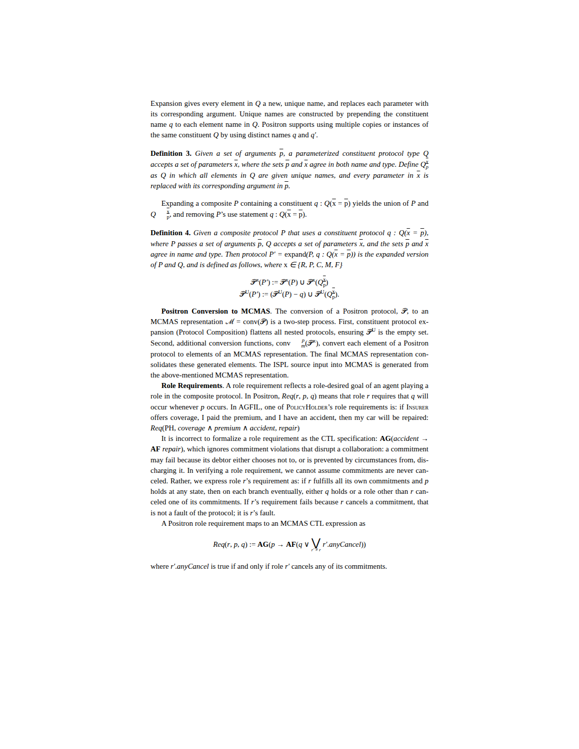Expansion gives every element in Q a new, unique name, and replaces each parameter with its corresponding argument. Unique names are constructed by prepending the constituent name q to each element name in Q. Positron supports using multiple copies or instances of the same constituent Q by using distinct names q and q′.
Definition 3. Given a set of arguments p, a parameterized constituent protocol type Q accepts a set of parameters x, where the sets p and x agree in both name and type. Define Qxp as Q in which all elements in Q are given unique names, and every parameter in x is replaced with its corresponding argument in p.
Expanding a composite P containing a constituent q : Q(x = p) yields the union of P and Qxp, and removing P’s use statement q : Q(x = p).
Definition 4. Given a composite protocol P that uses a constituent protocol q : Q(x = p), where P passes a set of arguments p, Q accepts a set of parameters x, and the sets p and x agree in name and type. Then protocol P′ = expand(P, q : Q(x = p)) is the expanded version of P and Q, and is defined as follows, where x ∈ {R, P, C, M, F}
𝒫x(P′) := 𝒫x(P) ∪ 𝒫x(Qxp) 𝒫U(P′) := (𝒫U(P) − q) ∪ 𝒫U(Qxp).
Positron Conversion to MCMAS. The conversion of a Positron protocol, 𝒫, to an MCMAS representation ℳ = conv(𝒫) is a two-step process. First, constituent protocol expansion (Protocol Composition) flattens all nested protocols, ensuring 𝒫U is the empty set. Second, additional conversion functions, conv pm(𝒫x), convert each element of a Positron protocol to elements of an MCMAS representation. The final MCMAS representation consolidates these generated elements. The ISPL source input into MCMAS is generated from the above-mentioned MCMAS representation.
Role Requirements. A role requirement reflects a role-desired goal of an agent playing a role in the composite protocol. In Positron, Req(r, p, q) means that role r requires that q will occur whenever p occurs. In AGFIL, one of PolicyHolder’s role requirements is: if Insurer offers coverage, I paid the premium, and I have an accident, then my car will be repaired: Req(PH, coverage ∧ premium ∧ accident, repair)
It is incorrect to formalize a role requirement as the CTL specification: AG(accident → AF repair), which ignores commitment violations that disrupt a collaboration: a commitment may fail because its debtor either chooses not to, or is prevented by circumstances from, discharging it. In verifying a role requirement, we cannot assume commitments are never canceled. Rather, we express role r’s requirement as: if r fulfills all its own commitments and p holds at any state, then on each branch eventually, either q holds or a role other than r canceled one of its commitments. If r’s requirement fails because r cancels a commitment, that is not a fault of the protocol; it is r’s fault.
A Positron role requirement maps to an MCMAS CTL expression as
Req(r, p, q) := AG(p → AF(q ∨ ⋁r′ ≠ r r′.anyCancel))
where r′.anyCancel is true if and only if role r′ cancels any of its commitments.